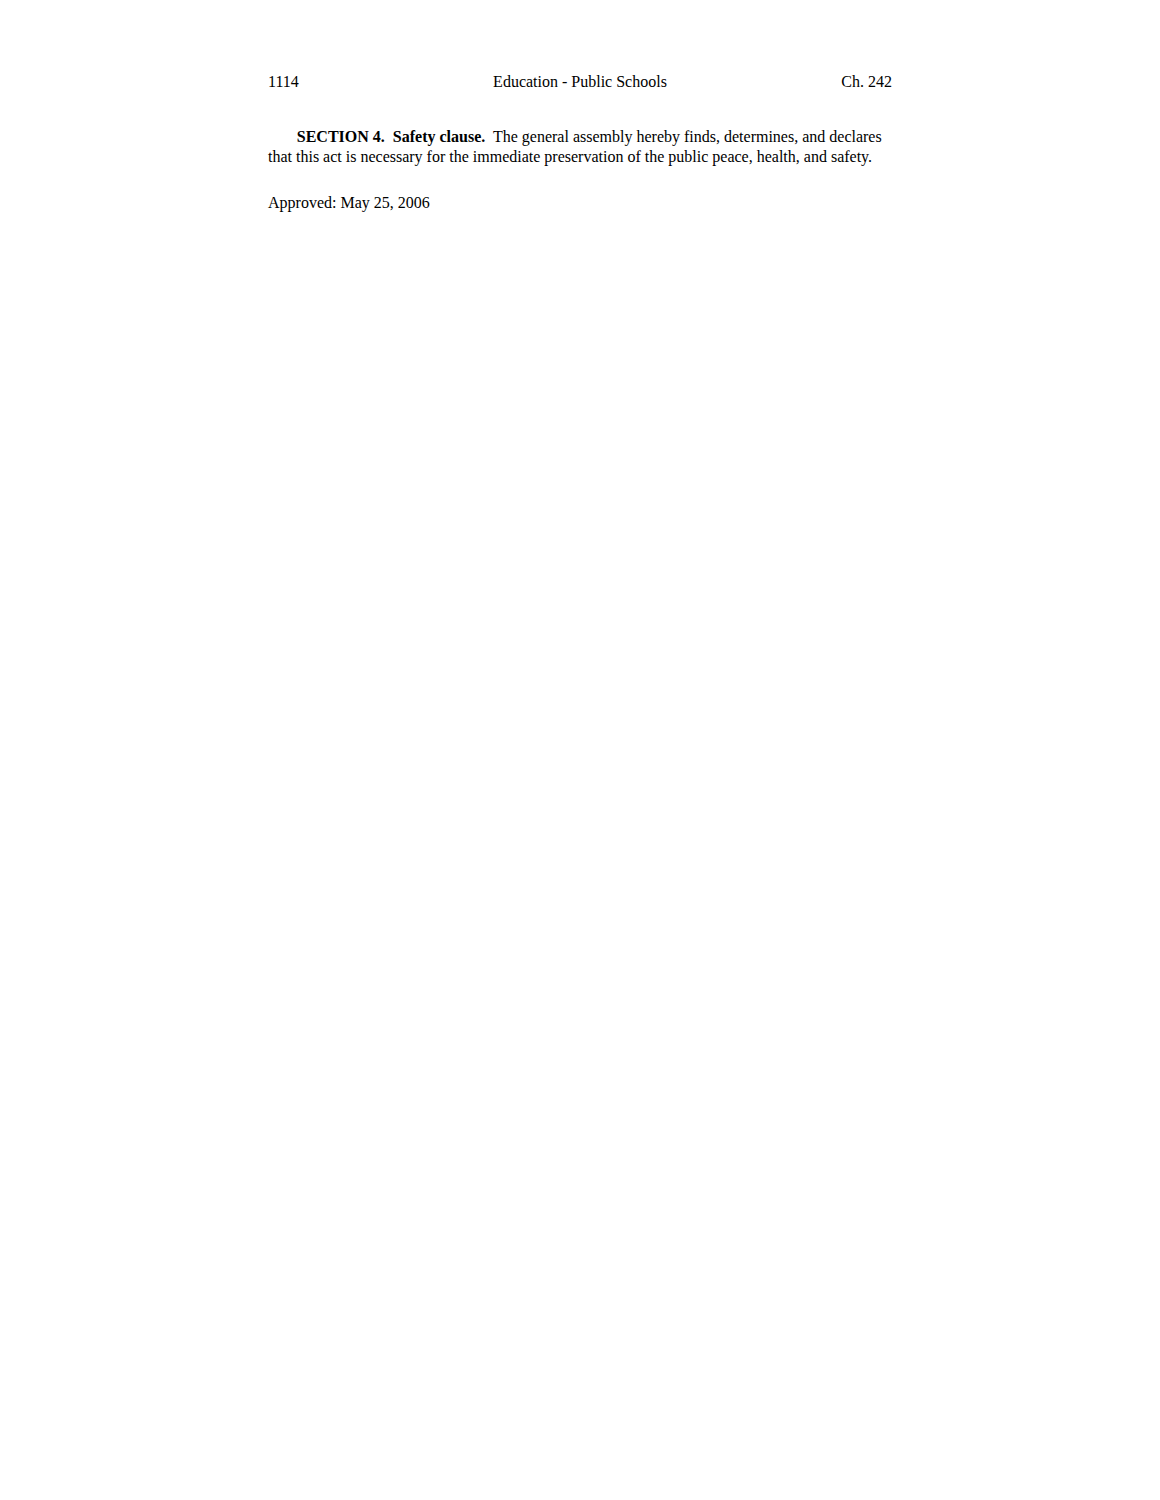1114
Education - Public Schools
Ch. 242
SECTION 4. Safety clause. The general assembly hereby finds, determines, and declares that this act is necessary for the immediate preservation of the public peace, health, and safety.
Approved: May 25, 2006